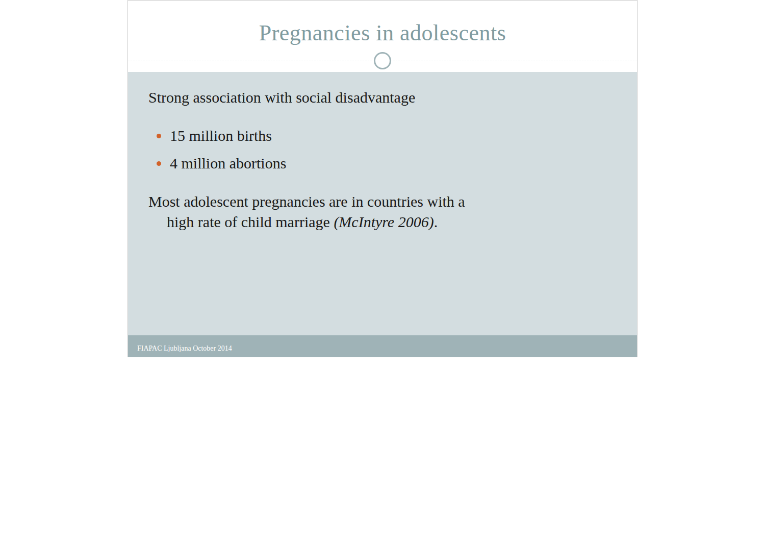Pregnancies in adolescents
Strong association with social disadvantage
15 million births
4 million abortions
Most adolescent pregnancies are in countries with a high rate of child marriage (McIntyre 2006).
FIAPAC Ljubljana October 2014